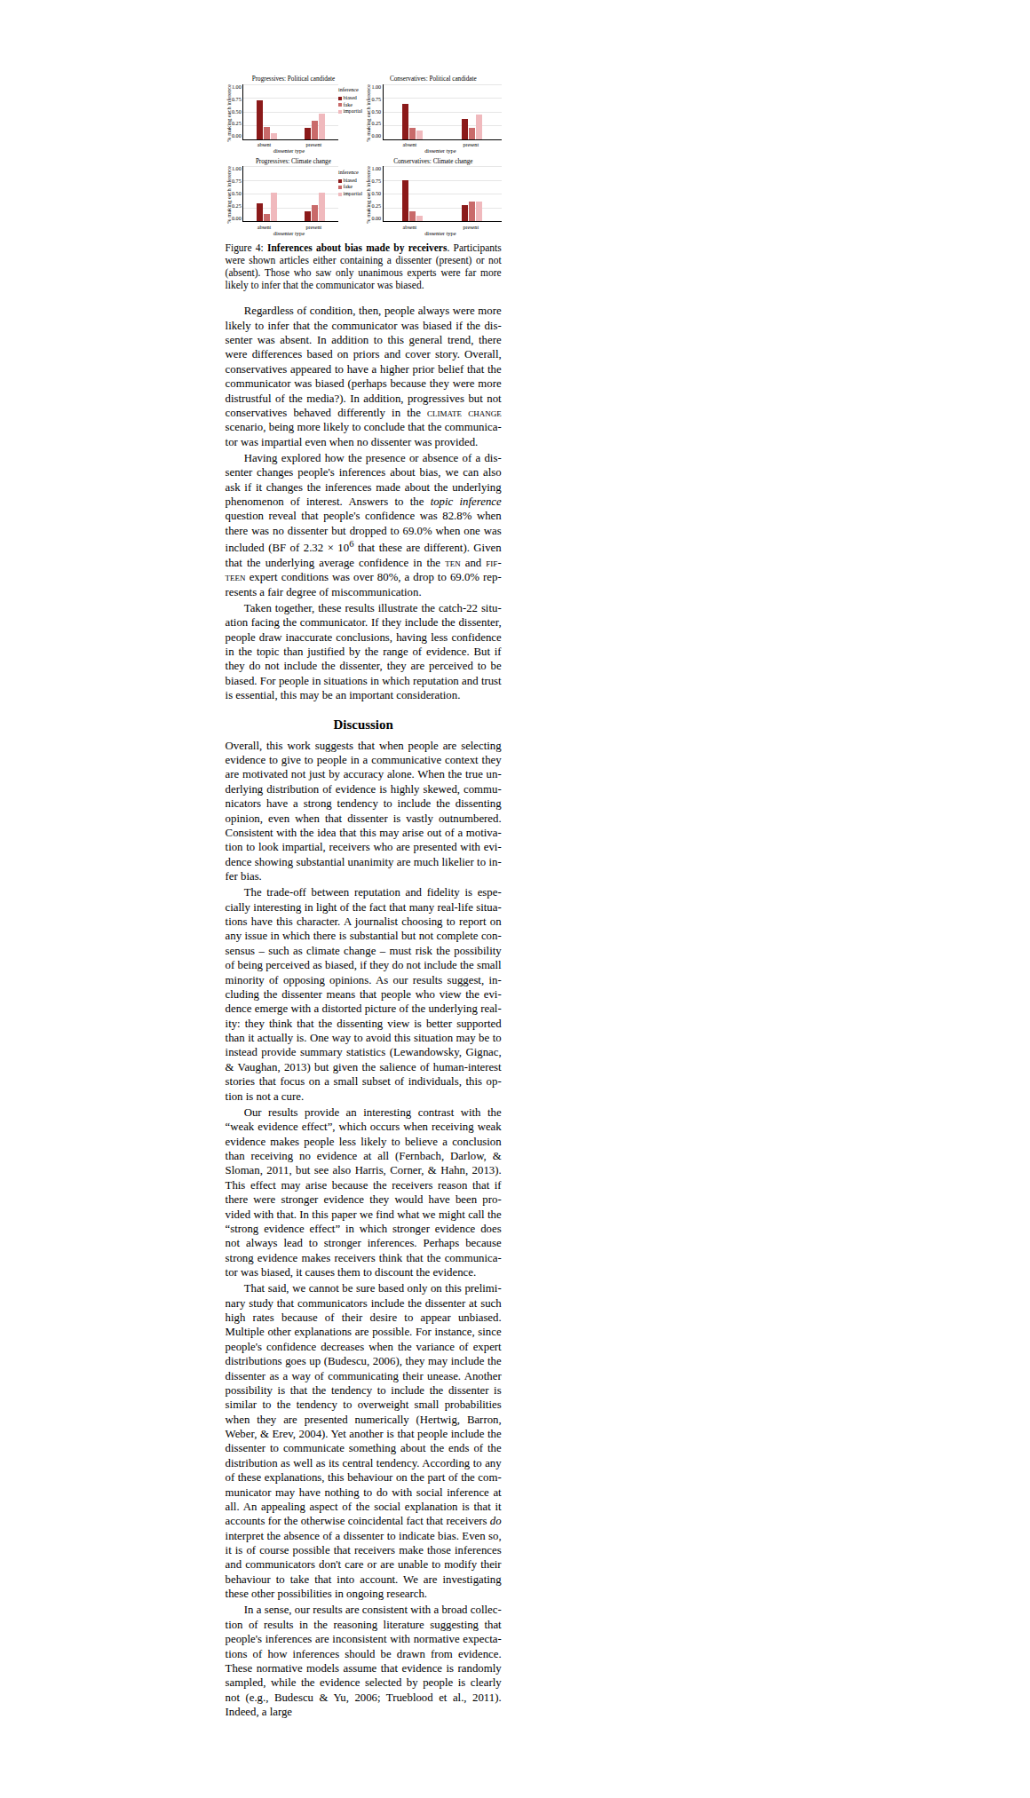Progressives: Political candidate
% making each inference
1.00
0.75
0.50
0.25
0.00
inference
biased
fake
impartial
absent present
dissenter type
Conservatives: Political candidate
% making each inference
1.00
0.75
0.50
0.25
0.00
absent present
dissenter type
Progressives: Climate change
% making each inference
1.00
0.75
0.50
0.25
0.00
inference
biased
fake
impartial
absent present
dissenter type
Conservatives: Climate change
% making each inference
1.00
0.75
0.50
0.25
0.00
absent present
dissenter type
Figure 4: Inferences about bias made by receivers. Participants were shown articles either containing a dissenter (present) or not (absent). Those who saw only unanimous experts were far more likely to infer that the communicator was biased.
Regardless of condition, then, people always were more likely to infer that the communicator was biased if the dissenter was absent. In addition to this general trend, there were differences based on priors and cover story. Overall, conservatives appeared to have a higher prior belief that the communicator was biased (perhaps because they were more distrustful of the media?). In addition, progressives but not conservatives behaved differently in the climate change scenario, being more likely to conclude that the communicator was impartial even when no dissenter was provided.
Having explored how the presence or absence of a dissenter changes people's inferences about bias, we can also ask if it changes the inferences made about the underlying phenomenon of interest. Answers to the topic inference question reveal that people's confidence was 82.8% when there was no dissenter but dropped to 69.0% when one was included (BF of 2.32 × 106 that these are different). Given that the underlying average confidence in the ten and fifteen expert conditions was over 80%, a drop to 69.0% represents a fair degree of miscommunication.
Taken together, these results illustrate the catch-22 situation facing the communicator. If they include the dissenter, people draw inaccurate conclusions, having less confidence in the topic than justified by the range of evidence. But if they do not include the dissenter, they are perceived to be biased. For people in situations in which reputation and trust is essential, this may be an important consideration.
Discussion
Overall, this work suggests that when people are selecting evidence to give to people in a communicative context they are motivated not just by accuracy alone. When the true underlying distribution of evidence is highly skewed, communicators have a strong tendency to include the dissenting opinion, even when that dissenter is vastly outnumbered. Consistent with the idea that this may arise out of a motivation to look impartial, receivers who are presented with evidence showing substantial unanimity are much likelier to infer bias.
The trade-off between reputation and fidelity is especially interesting in light of the fact that many real-life situations have this character. A journalist choosing to report on any issue in which there is substantial but not complete consensus – such as climate change – must risk the possibility of being perceived as biased, if they do not include the small minority of opposing opinions. As our results suggest, including the dissenter means that people who view the evidence emerge with a distorted picture of the underlying reality: they think that the dissenting view is better supported than it actually is. One way to avoid this situation may be to instead provide summary statistics (Lewandowsky, Gignac, & Vaughan, 2013) but given the salience of human-interest stories that focus on a small subset of individuals, this option is not a cure.
Our results provide an interesting contrast with the “weak evidence effect”, which occurs when receiving weak evidence makes people less likely to believe a conclusion than receiving no evidence at all (Fernbach, Darlow, & Sloman, 2011, but see also Harris, Corner, & Hahn, 2013). This effect may arise because the receivers reason that if there were stronger evidence they would have been provided with that. In this paper we find what we might call the “strong evidence effect” in which stronger evidence does not always lead to stronger inferences. Perhaps because strong evidence makes receivers think that the communicator was biased, it causes them to discount the evidence.
That said, we cannot be sure based only on this preliminary study that communicators include the dissenter at such high rates because of their desire to appear unbiased. Multiple other explanations are possible. For instance, since people's confidence decreases when the variance of expert distributions goes up (Budescu, 2006), they may include the dissenter as a way of communicating their unease. Another possibility is that the tendency to include the dissenter is similar to the tendency to overweight small probabilities when they are presented numerically (Hertwig, Barron, Weber, & Erev, 2004). Yet another is that people include the dissenter to communicate something about the ends of the distribution as well as its central tendency. According to any of these explanations, this behaviour on the part of the communicator may have nothing to do with social inference at all. An appealing aspect of the social explanation is that it accounts for the otherwise coincidental fact that receivers do interpret the absence of a dissenter to indicate bias. Even so, it is of course possible that receivers make those inferences and communicators don't care or are unable to modify their behaviour to take that into account. We are investigating these other possibilities in ongoing research.
In a sense, our results are consistent with a broad collection of results in the reasoning literature suggesting that people's inferences are inconsistent with normative expectations of how inferences should be drawn from evidence. These normative models assume that evidence is randomly sampled, while the evidence selected by people is clearly not (e.g., Budescu & Yu, 2006; Trueblood et al., 2011). Indeed, a large